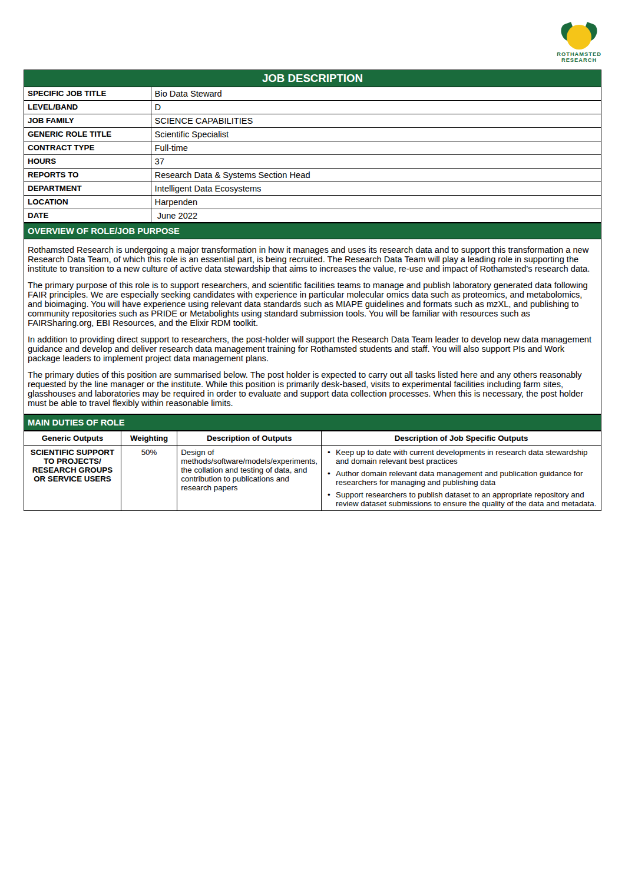ROTHAMSTED
RESEARCH
| JOB DESCRIPTION |
| SPECIFIC JOB TITLE | Bio Data Steward |
| LEVEL/BAND | D |
| JOB FAMILY | SCIENCE CAPABILITIES |
| GENERIC ROLE TITLE | Scientific Specialist |
| CONTRACT TYPE | Full-time |
| HOURS | 37 |
| REPORTS TO | Research Data & Systems Section Head |
| DEPARTMENT | Intelligent Data Ecosystems |
| LOCATION | Harpenden |
| DATE | June 2022 |
OVERVIEW OF ROLE/JOB PURPOSE
Rothamsted Research is undergoing a major transformation in how it manages and uses its research data and to support this transformation a new Research Data Team, of which this role is an essential part, is being recruited. The Research Data Team will play a leading role in supporting the institute to transition to a new culture of active data stewardship that aims to increases the value, re-use and impact of Rothamsted's research data.
The primary purpose of this role is to support researchers, and scientific facilities teams to manage and publish laboratory generated data following FAIR principles. We are especially seeking candidates with experience in particular molecular omics data such as proteomics, and metabolomics, and bioimaging. You will have experience using relevant data standards such as MIAPE guidelines and formats such as mzXL, and publishing to community repositories such as PRIDE or Metabolights using standard submission tools. You will be familiar with resources such as FAIRSharing.org, EBI Resources, and the Elixir RDM toolkit.
In addition to providing direct support to researchers, the post-holder will support the Research Data Team leader to develop new data management guidance and develop and deliver research data management training for Rothamsted students and staff. You will also support PIs and Work package leaders to implement project data management plans.
The primary duties of this position are summarised below. The post holder is expected to carry out all tasks listed here and any others reasonably requested by the line manager or the institute. While this position is primarily desk-based, visits to experimental facilities including farm sites, glasshouses and laboratories may be required in order to evaluate and support data collection processes. When this is necessary, the post holder must be able to travel flexibly within reasonable limits.
MAIN DUTIES OF ROLE
| Generic Outputs | Weighting | Description of Outputs | Description of Job Specific Outputs |
| --- | --- | --- | --- |
| SCIENTIFIC SUPPORT TO PROJECTS/ RESEARCH GROUPS OR SERVICE USERS | 50% | Design of methods/software/models/experiments, the collation and testing of data, and contribution to publications and research papers | Keep up to date with current developments in research data stewardship and domain relevant best practices Author domain relevant data management and publication guidance for researchers for managing and publishing data Support researchers to publish dataset to an appropriate repository and review dataset submissions to ensure the quality of the data and metadata. |